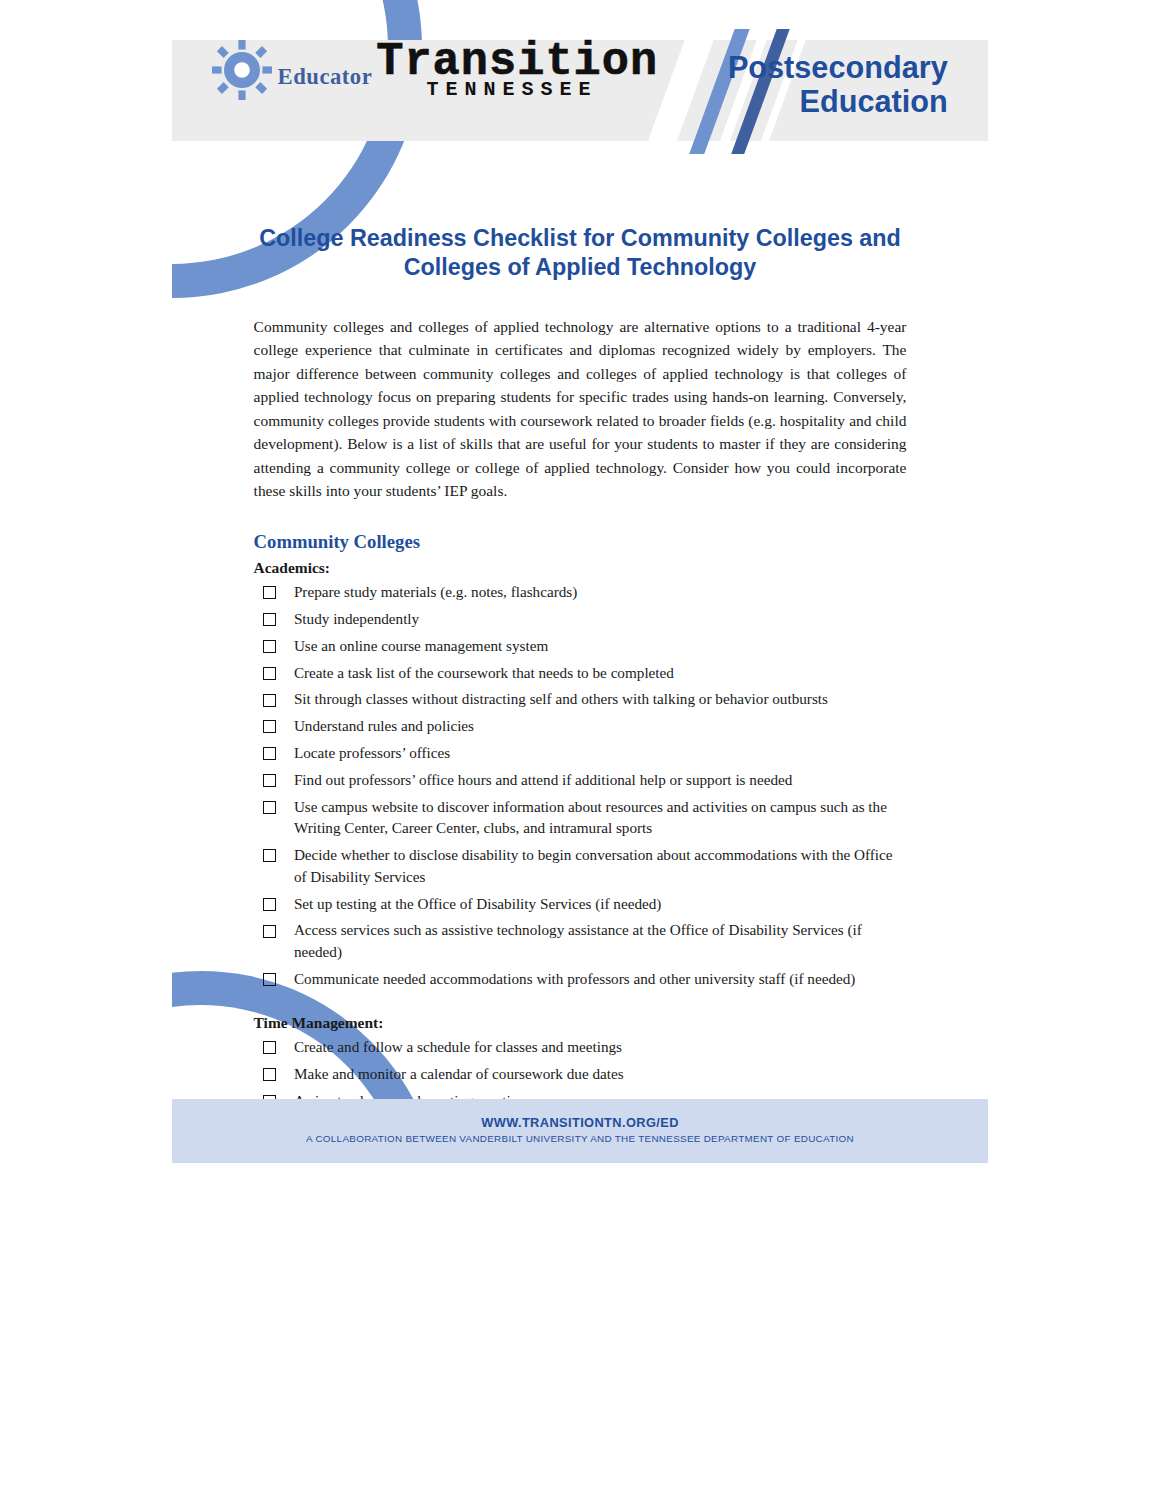Educator Transition TENNESSEE
Postsecondary
Education
College Readiness Checklist for Community Colleges and
Colleges of Applied Technology
Community colleges and colleges of applied technology are alternative options to a traditional 4-year college experience that culminate in certificates and diplomas recognized widely by employers. The major difference between community colleges and colleges of applied technology is that colleges of applied technology focus on preparing students for specific trades using hands-on learning. Conversely, community colleges provide students with coursework related to broader fields (e.g. hospitality and child development). Below is a list of skills that are useful for your students to master if they are considering attending a community college or college of applied technology. Consider how you could incorporate these skills into your students’ IEP goals.
Community Colleges
Academics:
Prepare study materials (e.g. notes, flashcards)
Study independently
Use an online course management system
Create a task list of the coursework that needs to be completed
Sit through classes without distracting self and others with talking or behavior outbursts
Understand rules and policies
Locate professors’ offices
Find out professors’ office hours and attend if additional help or support is needed
Use campus website to discover information about resources and activities on campus such as the Writing Center, Career Center, clubs, and intramural sports
Decide whether to disclose disability to begin conversation about accommodations with the Office of Disability Services
Set up testing at the Office of Disability Services (if needed)
Access services such as assistive technology assistance at the Office of Disability Services (if needed)
Communicate needed accommodations with professors and other university staff (if needed)
Time Management:
Create and follow a schedule for classes and meetings
Make and monitor a calendar of coursework due dates
Arrive to classes and meetings on time
Manage recreational time appropriately
WWW.TRANSITIONTN.ORG/ED
A COLLABORATION BETWEEN VANDERBILT UNIVERSITY AND THE TENNESSEE DEPARTMENT OF EDUCATION